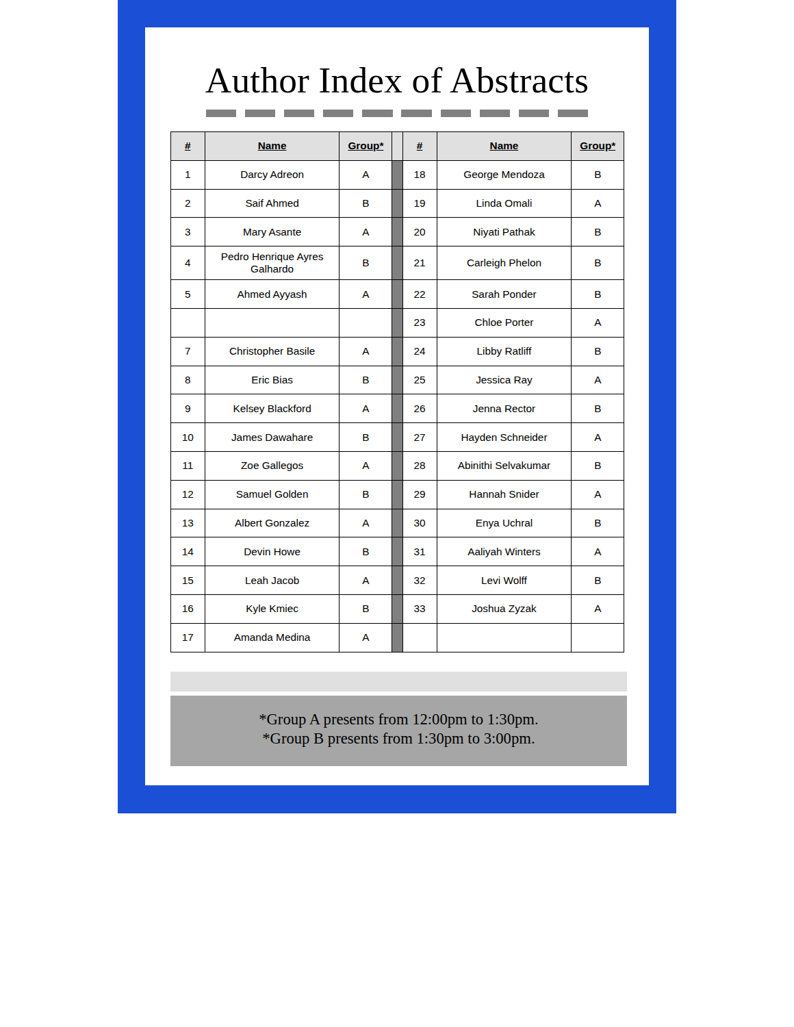Author Index of Abstracts
| # | Name | Group* | | # | Name | Group* |
| --- | --- | --- | --- | --- | --- | --- |
| 1 | Darcy Adreon | A | | 18 | George Mendoza | B |
| 2 | Saif Ahmed | B | | 19 | Linda Omali | A |
| 3 | Mary Asante | A | | 20 | Niyati Pathak | B |
| 4 | Pedro Henrique Ayres Galhardo | B | | 21 | Carleigh Phelon | B |
| 5 | Ahmed Ayyash | A | | 22 | Sarah Ponder | B |
| | | | | 23 | Chloe Porter | A |
| 7 | Christopher Basile | A | | 24 | Libby Ratliff | B |
| 8 | Eric Bias | B | | 25 | Jessica Ray | A |
| 9 | Kelsey Blackford | A | | 26 | Jenna Rector | B |
| 10 | James Dawahare | B | | 27 | Hayden Schneider | A |
| 11 | Zoe Gallegos | A | | 28 | Abinithi Selvakumar | B |
| 12 | Samuel Golden | B | | 29 | Hannah Snider | A |
| 13 | Albert Gonzalez | A | | 30 | Enya Uchral | B |
| 14 | Devin Howe | B | | 31 | Aaliyah Winters | A |
| 15 | Leah Jacob | A | | 32 | Levi Wolff | B |
| 16 | Kyle Kmiec | B | | 33 | Joshua Zyzak | A |
| 17 | Amanda Medina | A | | | | |
*Group A presents from 12:00pm to 1:30pm.
*Group B presents from 1:30pm to 3:00pm.